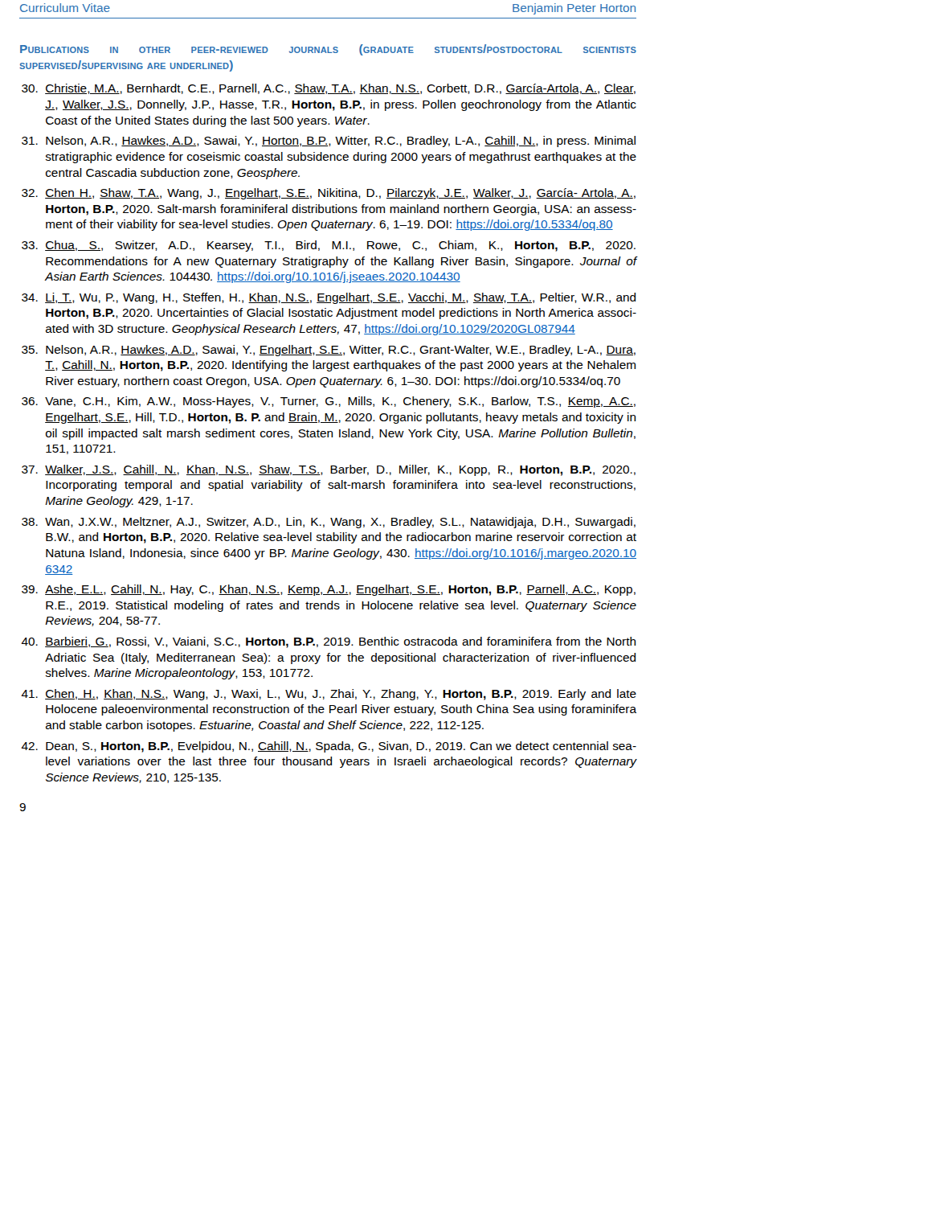Curriculum Vitae
Benjamin Peter Horton
Publications in other peer-reviewed journals (graduate students/postdoctoral scientists supervised/supervising are underlined)
30. Christie, M.A., Bernhardt, C.E., Parnell, A.C., Shaw, T.A., Khan, N.S., Corbett, D.R., García-Artola, A., Clear, J., Walker, J.S., Donnelly, J.P., Hasse, T.R., Horton, B.P., in press. Pollen geochronology from the Atlantic Coast of the United States during the last 500 years. Water.
31. Nelson, A.R., Hawkes, A.D., Sawai, Y., Horton, B.P., Witter, R.C., Bradley, L-A., Cahill, N., in press. Minimal stratigraphic evidence for coseismic coastal subsidence during 2000 years of megathrust earthquakes at the central Cascadia subduction zone, Geosphere.
32. Chen H., Shaw, T.A., Wang, J., Engelhart, S.E., Nikitina, D., Pilarczyk, J.E., Walker, J., García- Artola, A., Horton, B.P., 2020. Salt-marsh foraminiferal distributions from mainland northern Georgia, USA: an assessment of their viability for sea-level studies. Open Quaternary. 6, 1–19. DOI: https://doi.org/10.5334/oq.80
33. Chua, S., Switzer, A.D., Kearsey, T.I., Bird, M.I., Rowe, C., Chiam, K., Horton, B.P., 2020. Recommendations for A new Quaternary Stratigraphy of the Kallang River Basin, Singapore. Journal of Asian Earth Sciences. 104430. https://doi.org/10.1016/j.jseaes.2020.104430
34. Li, T., Wu, P., Wang, H., Steffen, H., Khan, N.S., Engelhart, S.E., Vacchi, M., Shaw, T.A., Peltier, W.R., and Horton, B.P., 2020. Uncertainties of Glacial Isostatic Adjustment model predictions in North America associated with 3D structure. Geophysical Research Letters, 47, https://doi.org/10.1029/2020GL087944
35. Nelson, A.R., Hawkes, A.D., Sawai, Y., Engelhart, S.E., Witter, R.C., Grant-Walter, W.E., Bradley, L-A., Dura, T., Cahill, N., Horton, B.P., 2020. Identifying the largest earthquakes of the past 2000 years at the Nehalem River estuary, northern coast Oregon, USA. Open Quaternary. 6, 1–30. DOI: https://doi.org/10.5334/oq.70
36. Vane, C.H., Kim, A.W., Moss-Hayes, V., Turner, G., Mills, K., Chenery, S.K., Barlow, T.S., Kemp, A.C., Engelhart, S.E., Hill, T.D., Horton, B. P. and Brain, M., 2020. Organic pollutants, heavy metals and toxicity in oil spill impacted salt marsh sediment cores, Staten Island, New York City, USA. Marine Pollution Bulletin, 151, 110721.
37. Walker, J.S., Cahill, N., Khan, N.S., Shaw, T.S., Barber, D., Miller, K., Kopp, R., Horton, B.P., 2020., Incorporating temporal and spatial variability of salt-marsh foraminifera into sea-level reconstructions, Marine Geology. 429, 1-17.
38. Wan, J.X.W., Meltzner, A.J., Switzer, A.D., Lin, K., Wang, X., Bradley, S.L., Natawidjaja, D.H., Suwargadi, B.W., and Horton, B.P., 2020. Relative sea-level stability and the radiocarbon marine reservoir correction at Natuna Island, Indonesia, since 6400 yr BP. Marine Geology, 430. https://doi.org/10.1016/j.margeo.2020.106342
39. Ashe, E.L., Cahill, N., Hay, C., Khan, N.S., Kemp, A.J., Engelhart, S.E., Horton, B.P., Parnell, A.C., Kopp, R.E., 2019. Statistical modeling of rates and trends in Holocene relative sea level. Quaternary Science Reviews, 204, 58-77.
40. Barbieri, G., Rossi, V., Vaiani, S.C., Horton, B.P., 2019. Benthic ostracoda and foraminifera from the North Adriatic Sea (Italy, Mediterranean Sea): a proxy for the depositional characterization of river-influenced shelves. Marine Micropaleontology, 153, 101772.
41. Chen, H., Khan, N.S., Wang, J., Waxi, L., Wu, J., Zhai, Y., Zhang, Y., Horton, B.P., 2019. Early and late Holocene paleoenvironmental reconstruction of the Pearl River estuary, South China Sea using foraminifera and stable carbon isotopes. Estuarine, Coastal and Shelf Science, 222, 112-125.
42. Dean, S., Horton, B.P., Evelpidou, N., Cahill, N., Spada, G., Sivan, D., 2019. Can we detect centennial sea-level variations over the last three four thousand years in Israeli archaeological records? Quaternary Science Reviews, 210, 125-135.
9